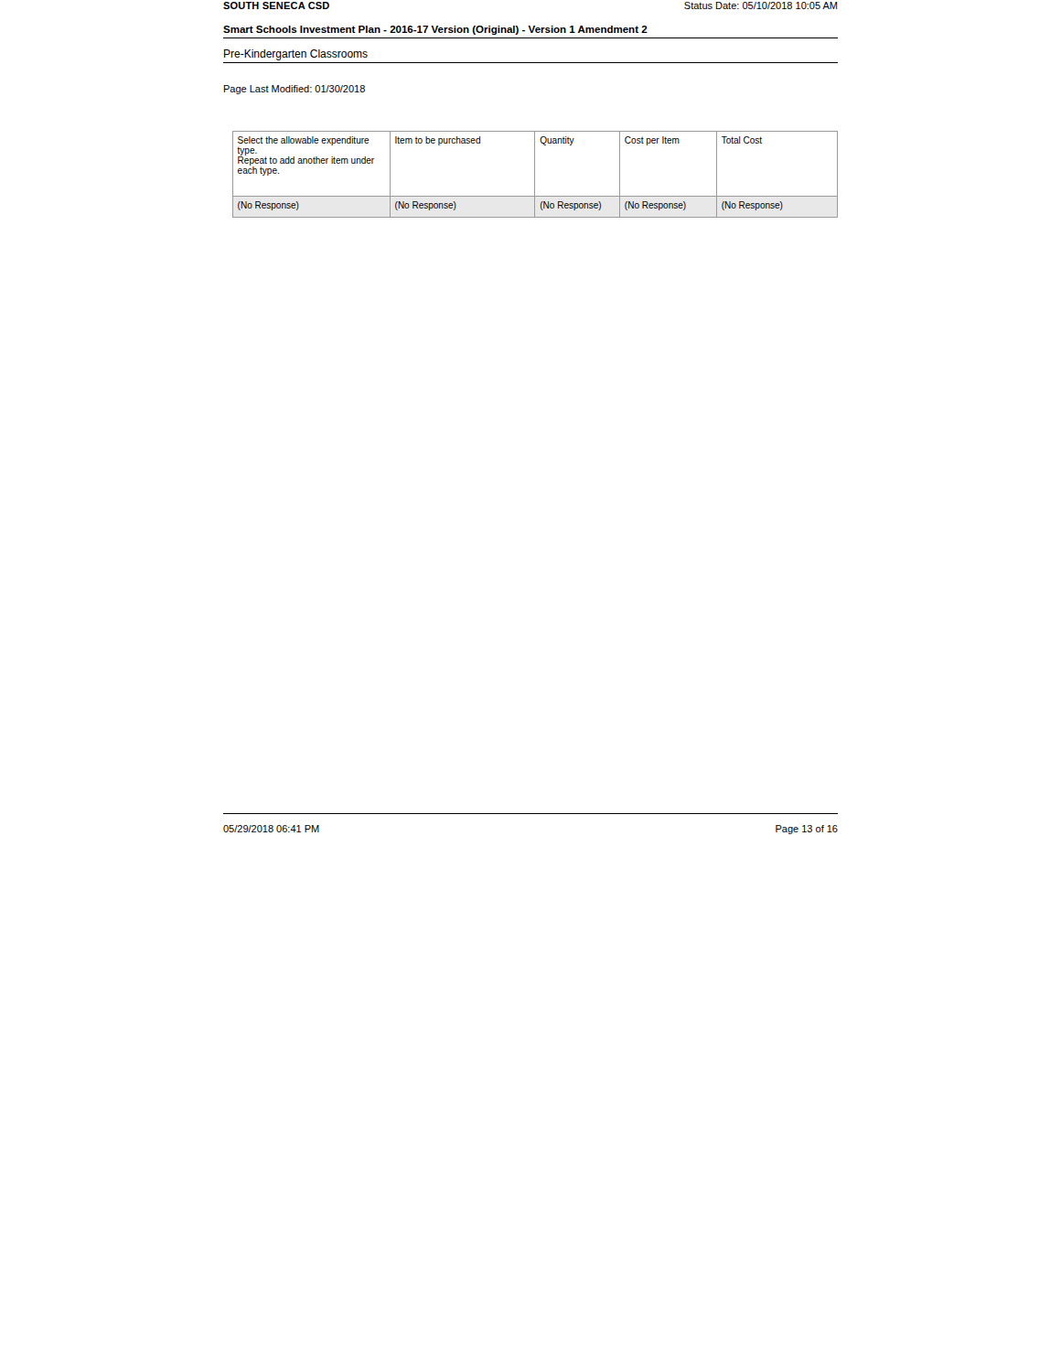SOUTH SENECA CSD
Status Date: 05/10/2018 10:05 AM
Smart Schools Investment Plan - 2016-17 Version (Original) - Version 1 Amendment 2
Pre-Kindergarten Classrooms
Page Last Modified: 01/30/2018
| Select the allowable expenditure type. Repeat to add another item under each type. | Item to be purchased | Quantity | Cost per Item | Total Cost |
| --- | --- | --- | --- | --- |
| (No Response) | (No Response) | (No Response) | (No Response) | (No Response) |
05/29/2018 06:41 PM
Page 13 of 16